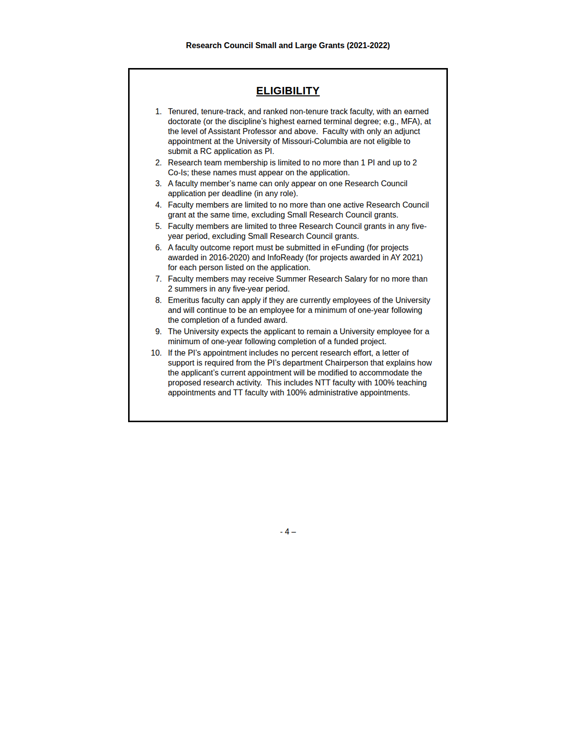Research Council Small and Large Grants (2021-2022)
ELIGIBILITY
Tenured, tenure-track, and ranked non-tenure track faculty, with an earned doctorate (or the discipline’s highest earned terminal degree; e.g., MFA), at the level of Assistant Professor and above. Faculty with only an adjunct appointment at the University of Missouri-Columbia are not eligible to submit a RC application as PI.
Research team membership is limited to no more than 1 PI and up to 2 Co-Is; these names must appear on the application.
A faculty member’s name can only appear on one Research Council application per deadline (in any role).
Faculty members are limited to no more than one active Research Council grant at the same time, excluding Small Research Council grants.
Faculty members are limited to three Research Council grants in any five-year period, excluding Small Research Council grants.
A faculty outcome report must be submitted in eFunding (for projects awarded in 2016-2020) and InfoReady (for projects awarded in AY 2021) for each person listed on the application.
Faculty members may receive Summer Research Salary for no more than 2 summers in any five-year period.
Emeritus faculty can apply if they are currently employees of the University and will continue to be an employee for a minimum of one-year following the completion of a funded award.
The University expects the applicant to remain a University employee for a minimum of one-year following completion of a funded project.
If the PI’s appointment includes no percent research effort, a letter of support is required from the PI’s department Chairperson that explains how the applicant’s current appointment will be modified to accommodate the proposed research activity. This includes NTT faculty with 100% teaching appointments and TT faculty with 100% administrative appointments.
- 4 –